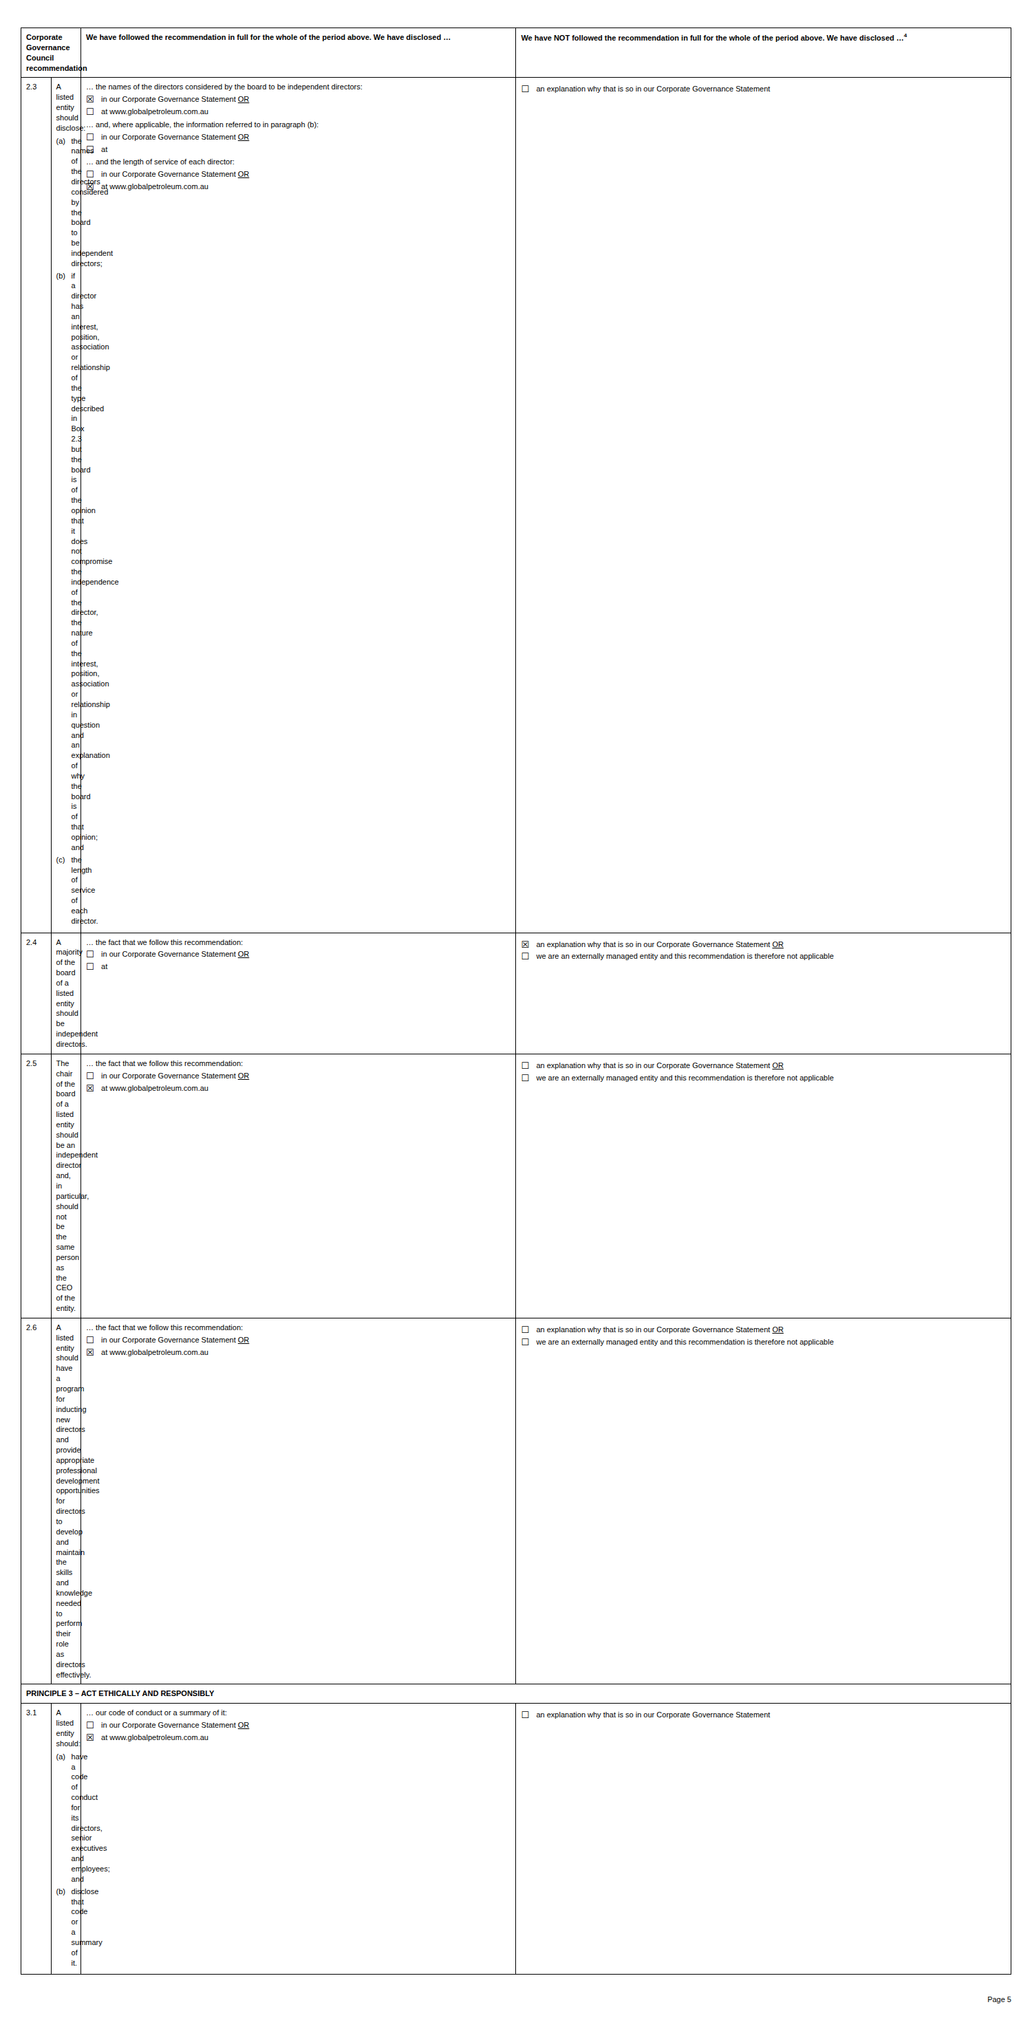| Corporate Governance Council recommendation | We have followed the recommendation in full for the whole of the period above. We have disclosed … | We have NOT followed the recommendation in full for the whole of the period above. We have disclosed … 4 |
| --- | --- | --- |
| 2.3 | A listed entity should disclose: (a) the names of the directors considered by the board to be independent directors; (b) if a director has an interest, position, association or relationship of the type described in Box 2.3 but the board is of the opinion that it does not compromise the independence of the director, the nature of the interest, position, association or relationship in question and an explanation of why the board is of that opinion; and (c) the length of service of each director. | … the names of the directors considered by the board to be independent directors: ☒ in our Corporate Governance Statement OR ☐ at www.globalpetroleum.com.au … and, where applicable, the information referred to in paragraph (b): ☐ in our Corporate Governance Statement OR ☐ at … and the length of service of each director: ☐ in our Corporate Governance Statement OR ☒ at www.globalpetroleum.com.au | ☐ an explanation why that is so in our Corporate Governance Statement |
| 2.4 | A majority of the board of a listed entity should be independent directors. | … the fact that we follow this recommendation: ☐ in our Corporate Governance Statement OR ☐ at | ☒ an explanation why that is so in our Corporate Governance Statement OR ☐ we are an externally managed entity and this recommendation is therefore not applicable |
| 2.5 | The chair of the board of a listed entity should be an independent director and, in particular, should not be the same person as the CEO of the entity. | … the fact that we follow this recommendation: ☐ in our Corporate Governance Statement OR ☒ at www.globalpetroleum.com.au | ☐ an explanation why that is so in our Corporate Governance Statement OR ☐ we are an externally managed entity and this recommendation is therefore not applicable |
| 2.6 | A listed entity should have a program for inducting new directors and provide appropriate professional development opportunities for directors to develop and maintain the skills and knowledge needed to perform their role as directors effectively. | … the fact that we follow this recommendation: ☐ in our Corporate Governance Statement OR ☒ at www.globalpetroleum.com.au | ☐ an explanation why that is so in our Corporate Governance Statement OR ☐ we are an externally managed entity and this recommendation is therefore not applicable |
| PRINCIPLE 3 – ACT ETHICALLY AND RESPONSIBLY |
| 3.1 | A listed entity should: (a) have a code of conduct for its directors, senior executives and employees; and (b) disclose that code or a summary of it. | … our code of conduct or a summary of it: ☐ in our Corporate Governance Statement OR ☒ at www.globalpetroleum.com.au | ☐ an explanation why that is so in our Corporate Governance Statement |
Page 5